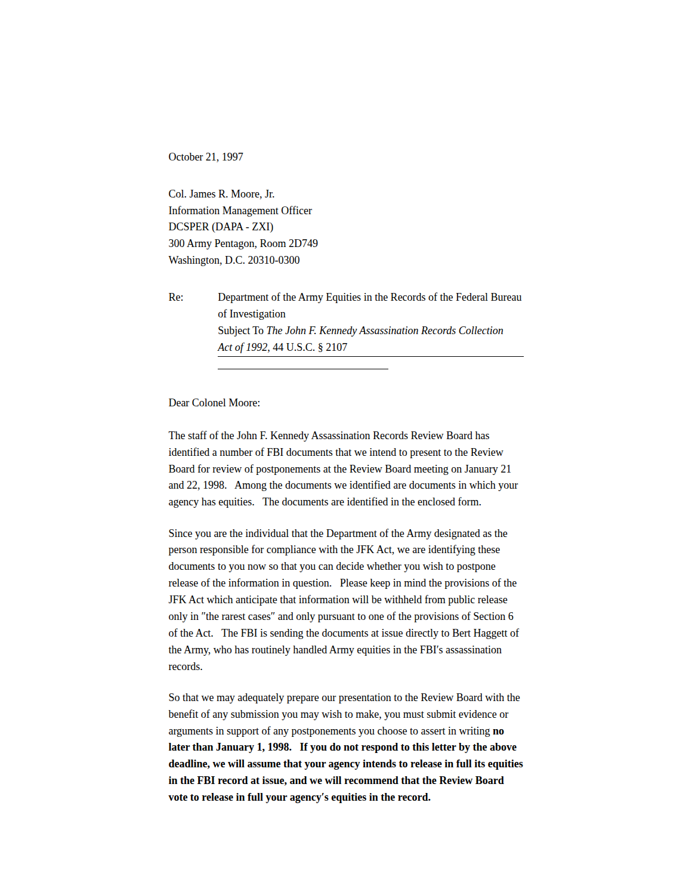October 21, 1997
Col. James R. Moore, Jr.
Information Management Officer
DCSPER (DAPA - ZXI)
300 Army Pentagon, Room 2D749
Washington, D.C. 20310-0300
| Re: | Department of the Army Equities in the Records of the Federal Bureau of Investigation |
| | Subject To The John F. Kennedy Assassination Records Collection |
| | Act of 1992 , 44 U.S.C. § 2107 |
Dear Colonel Moore:
The staff of the John F. Kennedy Assassination Records Review Board has identified a number of FBI documents that we intend to present to the Review Board for review of postponements at the Review Board meeting on January 21 and 22, 1998. Among the documents we identified are documents in which your agency has equities. The documents are identified in the enclosed form.
Since you are the individual that the Department of the Army designated as the person responsible for compliance with the JFK Act, we are identifying these documents to you now so that you can decide whether you wish to postpone release of the information in question. Please keep in mind the provisions of the JFK Act which anticipate that information will be withheld from public release only in ″the rarest cases″ and only pursuant to one of the provisions of Section 6 of the Act. The FBI is sending the documents at issue directly to Bert Haggett of the Army, who has routinely handled Army equities in the FBI′s assassination records.
So that we may adequately prepare our presentation to the Review Board with the benefit of any submission you may wish to make, you must submit evidence or arguments in support of any postponements you choose to assert in writing no later than January 1, 1998. If you do not respond to this letter by the above deadline, we will assume that your agency intends to release in full its equities in the FBI record at issue, and we will recommend that the Review Board vote to release in full your agency′s equities in the record.